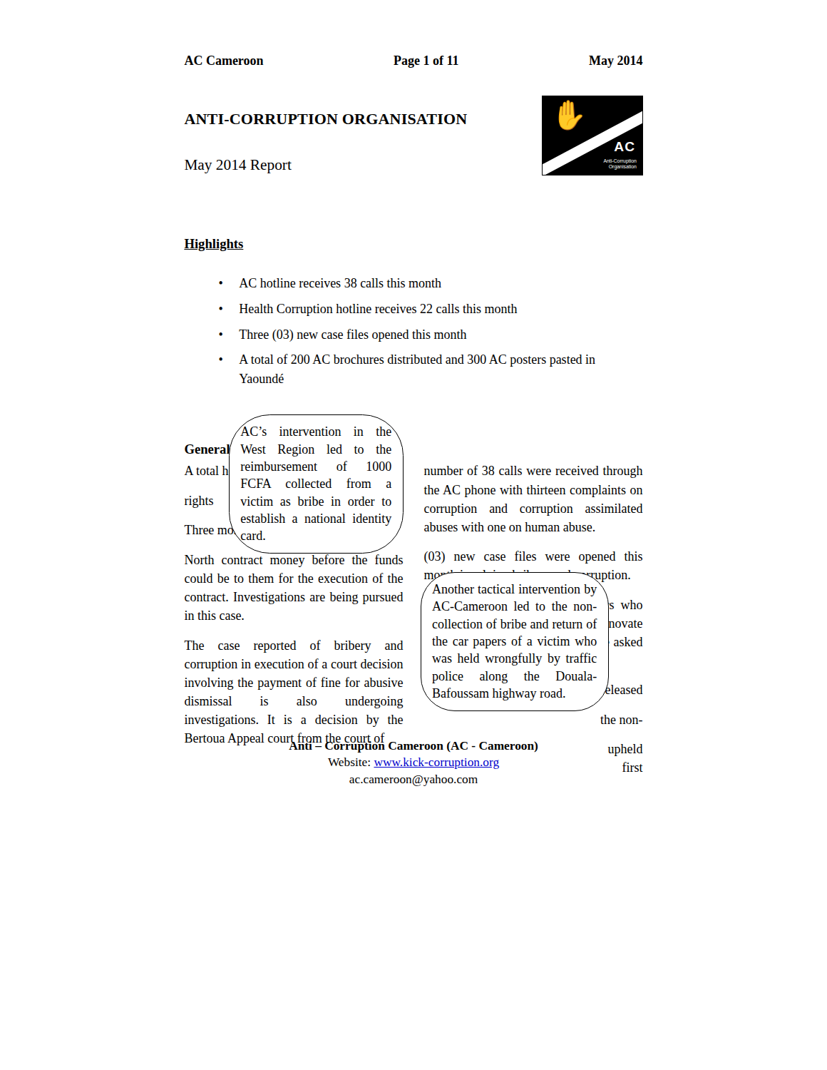AC Cameroon
Page 1 of 11
May 2014
✋
AC
Anti-Corruption
Organisation
ANTI-CORRUPTION ORGANISATION
May 2014 Report
Highlights
AC hotline receives 38 calls this month
Health Corruption hotline receives 22 calls this month
Three (03) new case files opened this month
A total of 200 AC brochures distributed and 300 AC posters pasted in Yaoundé
General
A total hotline
rights
Three mostly Bribe
North contract money before the funds could be to them for the execution of the contract. Investigations are being pursued in this case.
The case reported of bribery and corruption in execution of a court decision involving the payment of fine for abusive dismissal is also undergoing investigations. It is a decision by the Bertoua Appeal court from the court of
number of 38 calls were received through the AC phone with thirteen complaints on corruption and corruption assimilated abuses with one on human abuse.
(03) new case files were opened this month involving bribery and corruption.
was solicited from two contractors who won a government contract to renovate roads in the Far Region. They were asked to pay 2% each of the
released
the non-
upheld
first
AC’s intervention in the West Region led to the reimbursement of 1000 FCFA collected from a victim as bribe in order to establish a national identity card.
Another tactical intervention by AC-Cameroon led to the non-collection of bribe and return of the car papers of a victim who was held wrongfully by traffic police along the Douala- Bafoussam highway road.
Anti – Corruption Cameroon (AC - Cameroon)
Website: www.kick-corruption.org
ac.cameroon@yahoo.com